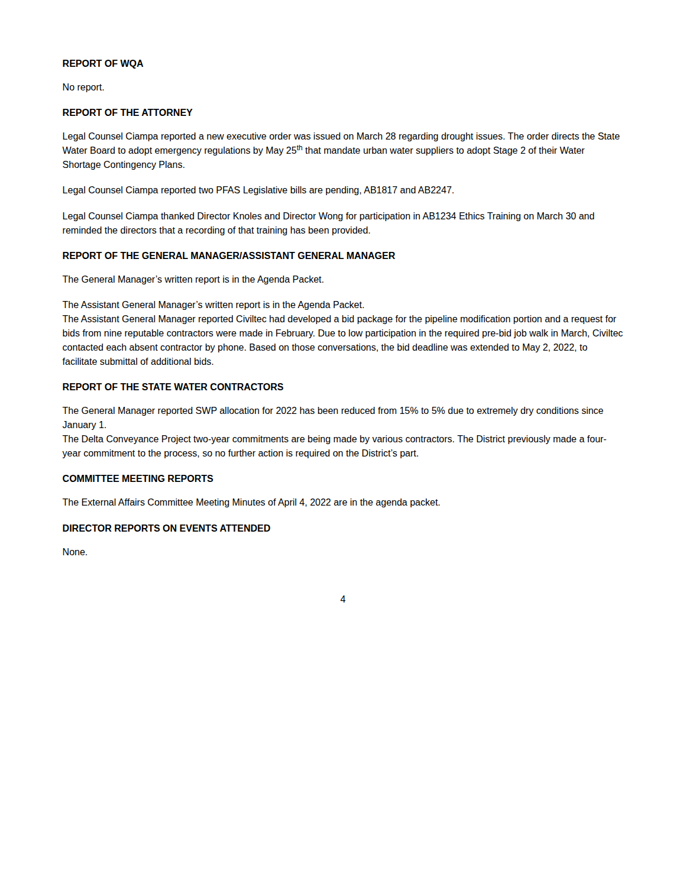Report of WQA
No report.
Report of the Attorney
Legal Counsel Ciampa reported a new executive order was issued on March 28 regarding drought issues. The order directs the State Water Board to adopt emergency regulations by May 25th that mandate urban water suppliers to adopt Stage 2 of their Water Shortage Contingency Plans.
Legal Counsel Ciampa reported two PFAS Legislative bills are pending, AB1817 and AB2247.
Legal Counsel Ciampa thanked Director Knoles and Director Wong for participation in AB1234 Ethics Training on March 30 and reminded the directors that a recording of that training has been provided.
Report of the General Manager/Assistant General Manager
The General Manager’s written report is in the Agenda Packet.
The Assistant General Manager’s written report is in the Agenda Packet.
The Assistant General Manager reported Civiltec had developed a bid package for the pipeline modification portion and a request for bids from nine reputable contractors were made in February. Due to low participation in the required pre-bid job walk in March, Civiltec contacted each absent contractor by phone. Based on those conversations, the bid deadline was extended to May 2, 2022, to facilitate submittal of additional bids.
Report of the State Water Contractors
The General Manager reported SWP allocation for 2022 has been reduced from 15% to 5% due to extremely dry conditions since January 1.
The Delta Conveyance Project two-year commitments are being made by various contractors. The District previously made a four-year commitment to the process, so no further action is required on the District’s part.
Committee Meeting Reports
The External Affairs Committee Meeting Minutes of April 4, 2022 are in the agenda packet.
Director Reports on Events Attended
None.
4